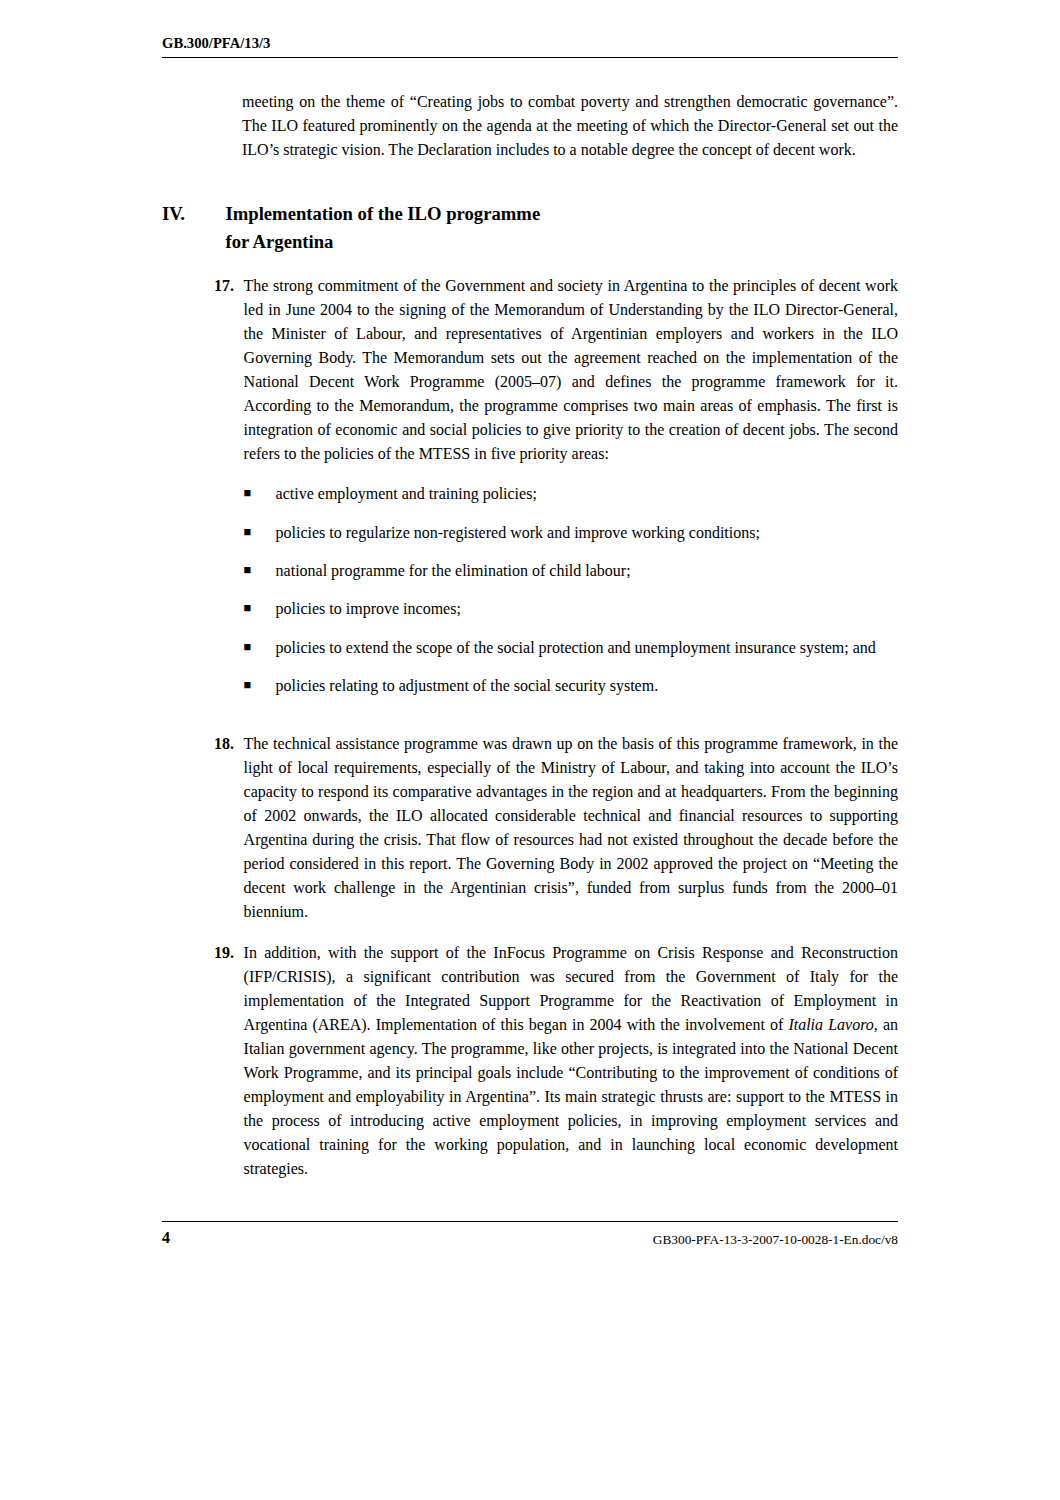GB.300/PFA/13/3
meeting on the theme of “Creating jobs to combat poverty and strengthen democratic governance”. The ILO featured prominently on the agenda at the meeting of which the Director-General set out the ILO’s strategic vision. The Declaration includes to a notable degree the concept of decent work.
IV. Implementation of the ILO programme
for Argentina
17.
The strong commitment of the Government and society in Argentina to the principles of decent work led in June 2004 to the signing of the Memorandum of Understanding by the ILO Director-General, the Minister of Labour, and representatives of Argentinian employers and workers in the ILO Governing Body. The Memorandum sets out the agreement reached on the implementation of the National Decent Work Programme (2005–07) and defines the programme framework for it. According to the Memorandum, the programme comprises two main areas of emphasis. The first is integration of economic and social policies to give priority to the creation of decent jobs. The second refers to the policies of the MTESS in five priority areas:
■active employment and training policies;
■policies to regularize non-registered work and improve working conditions;
■national programme for the elimination of child labour;
■policies to improve incomes;
■policies to extend the scope of the social protection and unemployment insurance system; and
■policies relating to adjustment of the social security system.
18.
The technical assistance programme was drawn up on the basis of this programme framework, in the light of local requirements, especially of the Ministry of Labour, and taking into account the ILO’s capacity to respond its comparative advantages in the region and at headquarters. From the beginning of 2002 onwards, the ILO allocated considerable technical and financial resources to supporting Argentina during the crisis. That flow of resources had not existed throughout the decade before the period considered in this report. The Governing Body in 2002 approved the project on “Meeting the decent work challenge in the Argentinian crisis”, funded from surplus funds from the 2000–01 biennium.
19.
In addition, with the support of the InFocus Programme on Crisis Response and Reconstruction (IFP/CRISIS), a significant contribution was secured from the Government of Italy for the implementation of the Integrated Support Programme for the Reactivation of Employment in Argentina (AREA). Implementation of this began in 2004 with the involvement of Italia Lavoro, an Italian government agency. The programme, like other projects, is integrated into the National Decent Work Programme, and its principal goals include “Contributing to the improvement of conditions of employment and employability in Argentina”. Its main strategic thrusts are: support to the MTESS in the process of introducing active employment policies, in improving employment services and vocational training for the working population, and in launching local economic development strategies.
4
GB300-PFA-13-3-2007-10-0028-1-En.doc/v8